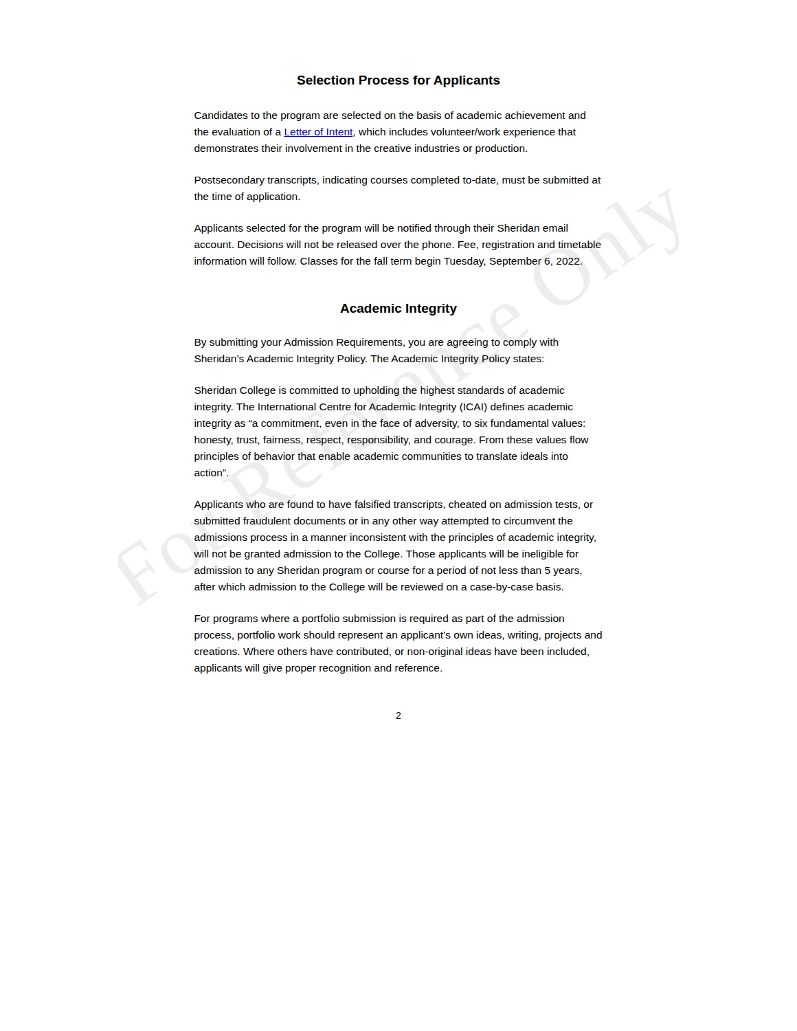For Reference Only
Selection Process for Applicants
Candidates to the program are selected on the basis of academic achievement and the evaluation of a Letter of Intent, which includes volunteer/work experience that demonstrates their involvement in the creative industries or production.
Postsecondary transcripts, indicating courses completed to-date, must be submitted at the time of application.
Applicants selected for the program will be notified through their Sheridan email account. Decisions will not be released over the phone. Fee, registration and timetable information will follow. Classes for the fall term begin Tuesday, September 6, 2022.
Academic Integrity
By submitting your Admission Requirements, you are agreeing to comply with Sheridan’s Academic Integrity Policy. The Academic Integrity Policy states:
Sheridan College is committed to upholding the highest standards of academic integrity. The International Centre for Academic Integrity (ICAI) defines academic integrity as “a commitment, even in the face of adversity, to six fundamental values: honesty, trust, fairness, respect, responsibility, and courage. From these values flow principles of behavior that enable academic communities to translate ideals into action”.
Applicants who are found to have falsified transcripts, cheated on admission tests, or submitted fraudulent documents or in any other way attempted to circumvent the admissions process in a manner inconsistent with the principles of academic integrity, will not be granted admission to the College. Those applicants will be ineligible for admission to any Sheridan program or course for a period of not less than 5 years, after which admission to the College will be reviewed on a case-by-case basis.
For programs where a portfolio submission is required as part of the admission process, portfolio work should represent an applicant’s own ideas, writing, projects and creations. Where others have contributed, or non-original ideas have been included, applicants will give proper recognition and reference.
2